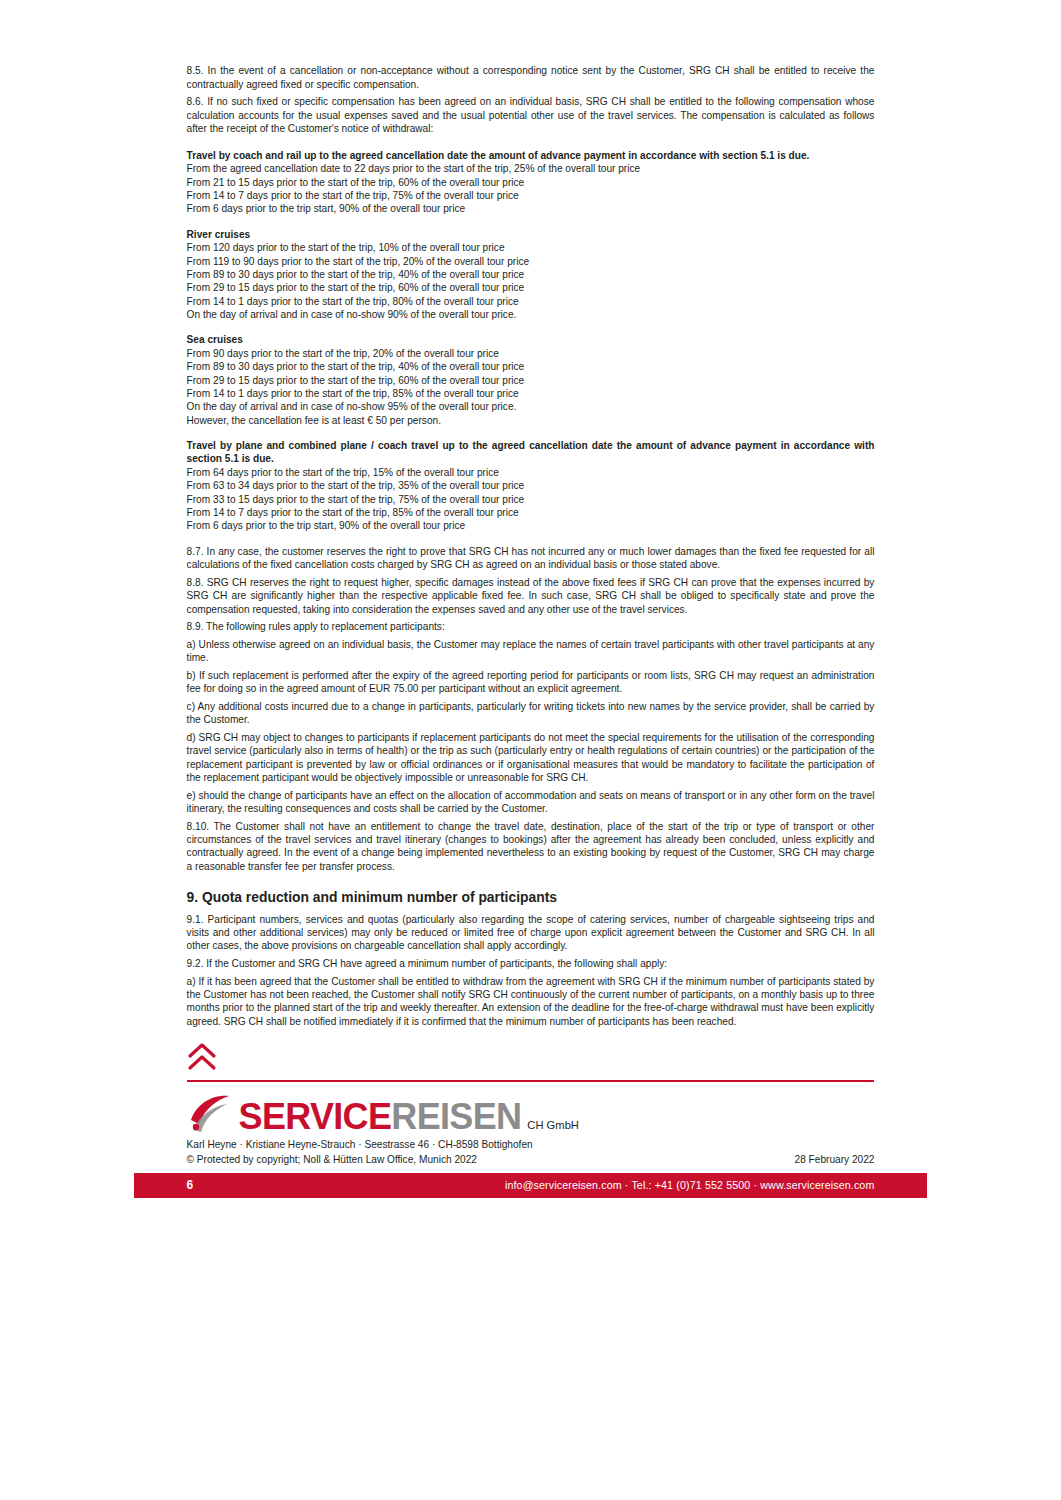8.5. In the event of a cancellation or non-acceptance without a corresponding notice sent by the Customer, SRG CH shall be entitled to receive the contractually agreed fixed or specific compensation.
8.6. If no such fixed or specific compensation has been agreed on an individual basis, SRG CH shall be entitled to the following compensation whose calculation accounts for the usual expenses saved and the usual potential other use of the travel services. The compensation is calculated as follows after the receipt of the Customer's notice of withdrawal:
Travel by coach and rail up to the agreed cancellation date the amount of advance payment in accordance with section 5.1 is due.
From the agreed cancellation date to 22 days prior to the start of the trip, 25% of the overall tour price
From 21 to 15 days prior to the start of the trip, 60% of the overall tour price
From 14 to 7 days prior to the start of the trip, 75% of the overall tour price
From 6 days prior to the trip start, 90% of the overall tour price
River cruises
From 120 days prior to the start of the trip, 10% of the overall tour price
From 119 to 90 days prior to the start of the trip, 20% of the overall tour price
From 89 to 30 days prior to the start of the trip, 40% of the overall tour price
From 29 to 15 days prior to the start of the trip, 60% of the overall tour price
From 14 to 1 days prior to the start of the trip, 80% of the overall tour price
On the day of arrival and in case of no-show 90% of the overall tour price.
Sea cruises
From 90 days prior to the start of the trip, 20% of the overall tour price
From 89 to 30 days prior to the start of the trip, 40% of the overall tour price
From 29 to 15 days prior to the start of the trip, 60% of the overall tour price
From 14 to 1 days prior to the start of the trip, 85% of the overall tour price
On the day of arrival and in case of no-show 95% of the overall tour price.
However, the cancellation fee is at least € 50 per person.
Travel by plane and combined plane / coach travel up to the agreed cancellation date the amount of advance payment in accordance with section 5.1 is due.
From 64 days prior to the start of the trip, 15% of the overall tour price
From 63 to 34 days prior to the start of the trip, 35% of the overall tour price
From 33 to 15 days prior to the start of the trip, 75% of the overall tour price
From 14 to 7 days prior to the start of the trip, 85% of the overall tour price
From 6 days prior to the trip start, 90% of the overall tour price
8.7. In any case, the customer reserves the right to prove that SRG CH has not incurred any or much lower damages than the fixed fee requested for all calculations of the fixed cancellation costs charged by SRG CH as agreed on an individual basis or those stated above.
8.8. SRG CH reserves the right to request higher, specific damages instead of the above fixed fees if SRG CH can prove that the expenses incurred by SRG CH are significantly higher than the respective applicable fixed fee. In such case, SRG CH shall be obliged to specifically state and prove the compensation requested, taking into consideration the expenses saved and any other use of the travel services.
8.9. The following rules apply to replacement participants:
a) Unless otherwise agreed on an individual basis, the Customer may replace the names of certain travel participants with other travel participants at any time.
b) If such replacement is performed after the expiry of the agreed reporting period for participants or room lists, SRG CH may request an administration fee for doing so in the agreed amount of EUR 75.00 per participant without an explicit agreement.
c) Any additional costs incurred due to a change in participants, particularly for writing tickets into new names by the service provider, shall be carried by the Customer.
d) SRG CH may object to changes to participants if replacement participants do not meet the special requirements for the utilisation of the corresponding travel service (particularly also in terms of health) or the trip as such (particularly entry or health regulations of certain countries) or the participation of the replacement participant is prevented by law or official ordinances or if organisational measures that would be mandatory to facilitate the participation of the replacement participant would be objectively impossible or unreasonable for SRG CH.
e) should the change of participants have an effect on the allocation of accommodation and seats on means of transport or in any other form on the travel itinerary, the resulting consequences and costs shall be carried by the Customer.
8.10. The Customer shall not have an entitlement to change the travel date, destination, place of the start of the trip or type of transport or other circumstances of the travel services and travel itinerary (changes to bookings) after the agreement has already been concluded, unless explicitly and contractually agreed. In the event of a change being implemented nevertheless to an existing booking by request of the Customer, SRG CH may charge a reasonable transfer fee per transfer process.
9. Quota reduction and minimum number of participants
9.1. Participant numbers, services and quotas (particularly also regarding the scope of catering services, number of chargeable sightseeing trips and visits and other additional services) may only be reduced or limited free of charge upon explicit agreement between the Customer and SRG CH. In all other cases, the above provisions on chargeable cancellation shall apply accordingly.
9.2. If the Customer and SRG CH have agreed a minimum number of participants, the following shall apply:
a) If it has been agreed that the Customer shall be entitled to withdraw from the agreement with SRG CH if the minimum number of participants stated by the Customer has not been reached, the Customer shall notify SRG CH continuously of the current number of participants, on a monthly basis up to three months prior to the planned start of the trip and weekly thereafter. An extension of the deadline for the free-of-charge withdrawal must have been explicitly agreed. SRG CH shall be notified immediately if it is confirmed that the minimum number of participants has been reached.
SERVICE REISEN CH GmbH
Karl Heyne · Kristiane Heyne-Strauch · Seestrasse 46 · CH-8598 Bottighofen
© Protected by copyright; Noll & Hütten Law Office, Munich 2022 28 February 2022
6 info@servicereisen.com · Tel.: +41 (0)71 552 5500 · www.servicereisen.com